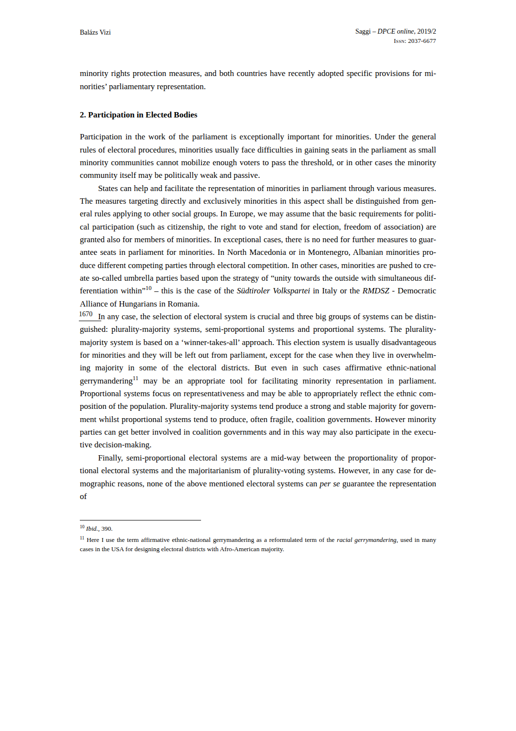Balázs Vizi
Saggi – DPCE online, 2019/2
Issn: 2037-6677
minority rights protection measures, and both countries have recently adopted specific provisions for minorities’ parliamentary representation.
2. Participation in Elected Bodies
Participation in the work of the parliament is exceptionally important for minorities. Under the general rules of electoral procedures, minorities usually face difficulties in gaining seats in the parliament as small minority communities cannot mobilize enough voters to pass the threshold, or in other cases the minority community itself may be politically weak and passive.
States can help and facilitate the representation of minorities in parliament through various measures. The measures targeting directly and exclusively minorities in this aspect shall be distinguished from general rules applying to other social groups. In Europe, we may assume that the basic requirements for political participation (such as citizenship, the right to vote and stand for election, freedom of association) are granted also for members of minorities. In exceptional cases, there is no need for further measures to guarantee seats in parliament for minorities. In North Macedonia or in Montenegro, Albanian minorities produce different competing parties through electoral competition. In other cases, minorities are pushed to create so-called umbrella parties based upon the strategy of “unity towards the outside with simultaneous differentiation within”10 – this is the case of the Südtiroler Volkspartei in Italy or the RMDSZ - Democratic Alliance of Hungarians in Romania.
1670
In any case, the selection of electoral system is crucial and three big groups of systems can be distinguished: plurality-majority systems, semi-proportional systems and proportional systems. The plurality-majority system is based on a ‘winner-takes-all’ approach. This election system is usually disadvantageous for minorities and they will be left out from parliament, except for the case when they live in overwhelming majority in some of the electoral districts. But even in such cases affirmative ethnic-national gerrymandering11 may be an appropriate tool for facilitating minority representation in parliament. Proportional systems focus on representativeness and may be able to appropriately reflect the ethnic composition of the population. Plurality-majority systems tend produce a strong and stable majority for government whilst proportional systems tend to produce, often fragile, coalition governments. However minority parties can get better involved in coalition governments and in this way may also participate in the executive decision-making.
Finally, semi-proportional electoral systems are a mid-way between the proportionality of proportional electoral systems and the majoritarianism of plurality-voting systems. However, in any case for demographic reasons, none of the above mentioned electoral systems can per se guarantee the representation of
10 Ibid., 390.
11 Here I use the term affirmative ethnic-national gerrymandering as a reformulated term of the racial gerrymandering, used in many cases in the USA for designing electoral districts with Afro-American majority.